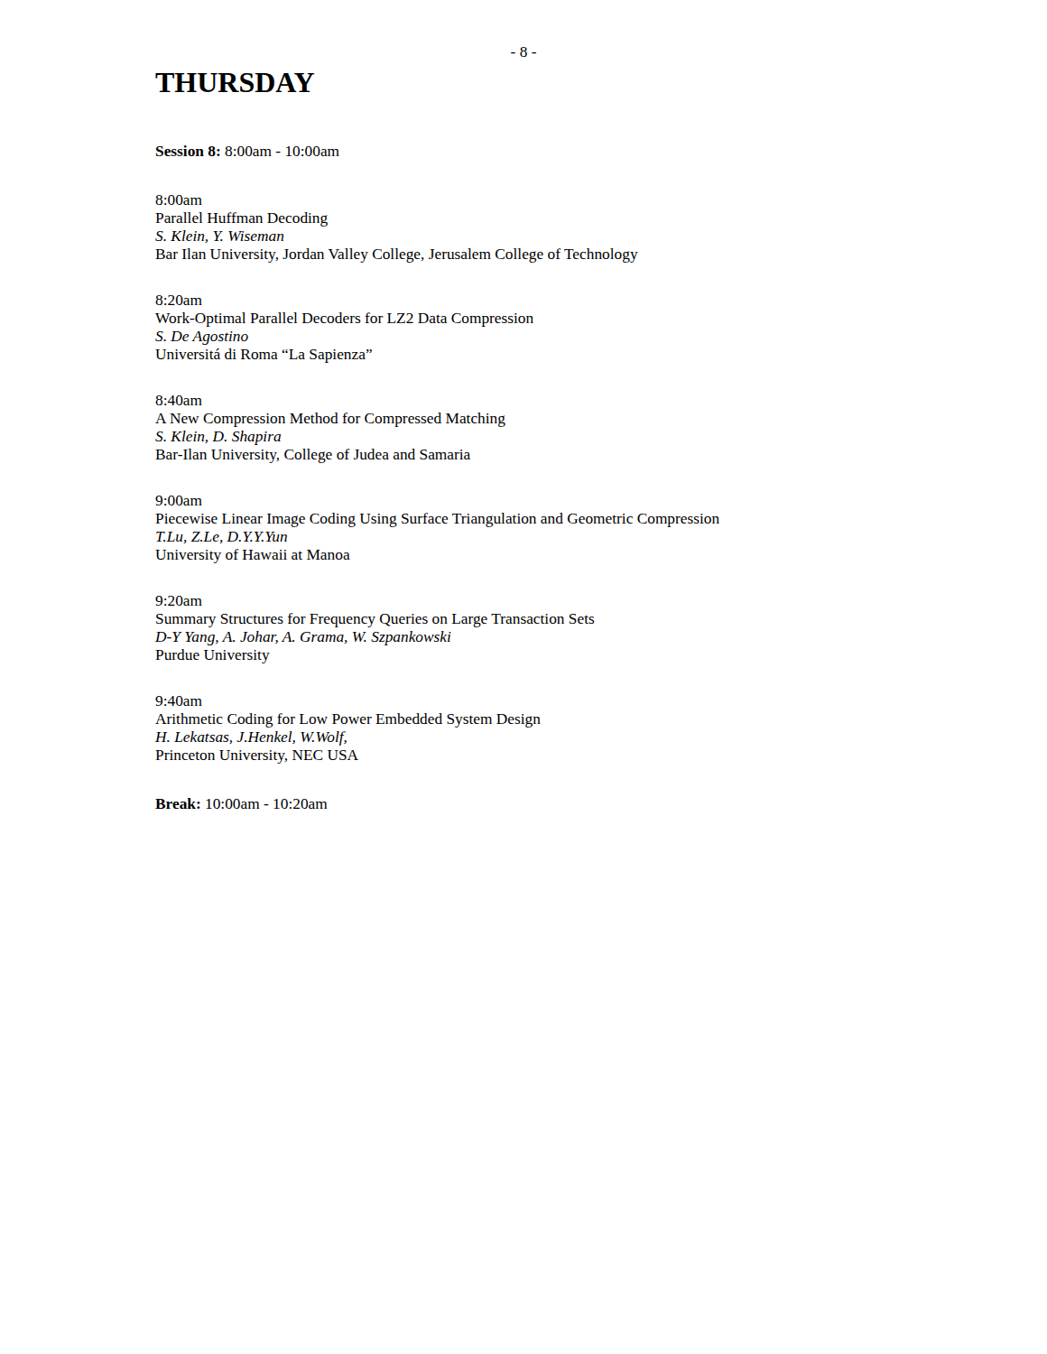- 8 -
THURSDAY
Session 8: 8:00am - 10:00am
8:00am Parallel Huffman Decoding S. Klein, Y. Wiseman Bar Ilan University, Jordan Valley College, Jerusalem College of Technology
8:20am Work-Optimal Parallel Decoders for LZ2 Data Compression S. De Agostino Universitá di Roma “La Sapienza”
8:40am A New Compression Method for Compressed Matching S. Klein, D. Shapira Bar-Ilan University, College of Judea and Samaria
9:00am Piecewise Linear Image Coding Using Surface Triangulation and Geometric Compression T.Lu, Z.Le, D.Y.Y.Yun University of Hawaii at Manoa
9:20am Summary Structures for Frequency Queries on Large Transaction Sets D-Y Yang, A. Johar, A. Grama, W. Szpankowski Purdue University
9:40am Arithmetic Coding for Low Power Embedded System Design H. Lekatsas, J.Henkel, W.Wolf, Princeton University, NEC USA
Break: 10:00am - 10:20am